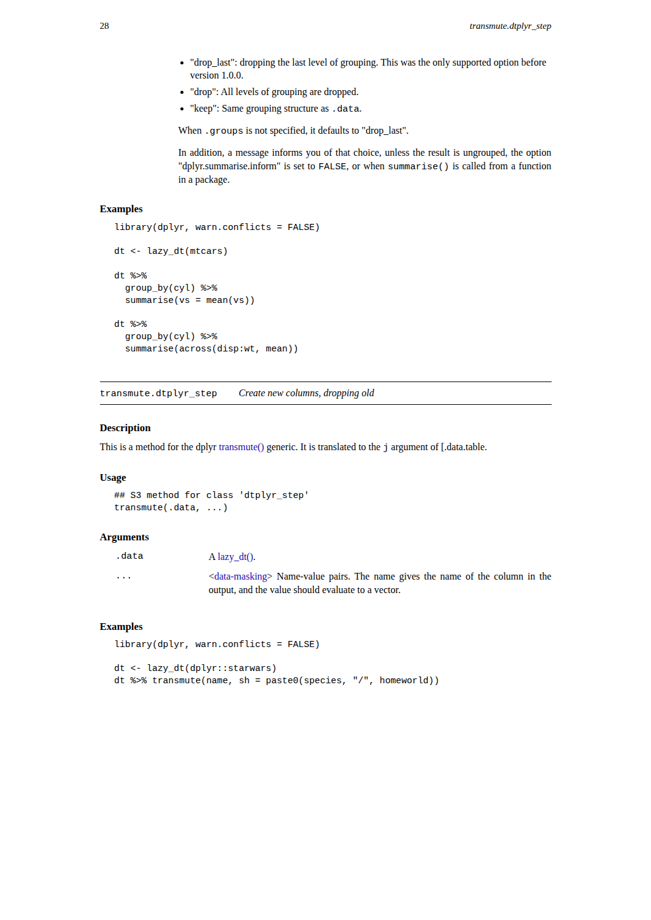28 transmute.dtplyr_step
"drop_last": dropping the last level of grouping. This was the only supported option before version 1.0.0.
"drop": All levels of grouping are dropped.
"keep": Same grouping structure as .data.
When .groups is not specified, it defaults to "drop_last".
In addition, a message informs you of that choice, unless the result is ungrouped, the option "dplyr.summarise.inform" is set to FALSE, or when summarise() is called from a function in a package.
Examples
library(dplyr, warn.conflicts = FALSE)

dt <- lazy_dt(mtcars)

dt %>%
  group_by(cyl) %>%
  summarise(vs = mean(vs))

dt %>%
  group_by(cyl) %>%
  summarise(across(disp:wt, mean))
transmute.dtplyr_step Create new columns, dropping old
Description
This is a method for the dplyr transmute() generic. It is translated to the j argument of [.data.table.
Usage
## S3 method for class 'dtplyr_step'
transmute(.data, ...)
Arguments
.data
A lazy_dt().
...
<data-masking> Name-value pairs. The name gives the name of the column in the output, and the value should evaluate to a vector.
Examples
library(dplyr, warn.conflicts = FALSE)

dt <- lazy_dt(dplyr::starwars)
dt %>% transmute(name, sh = paste0(species, "/", homeworld))